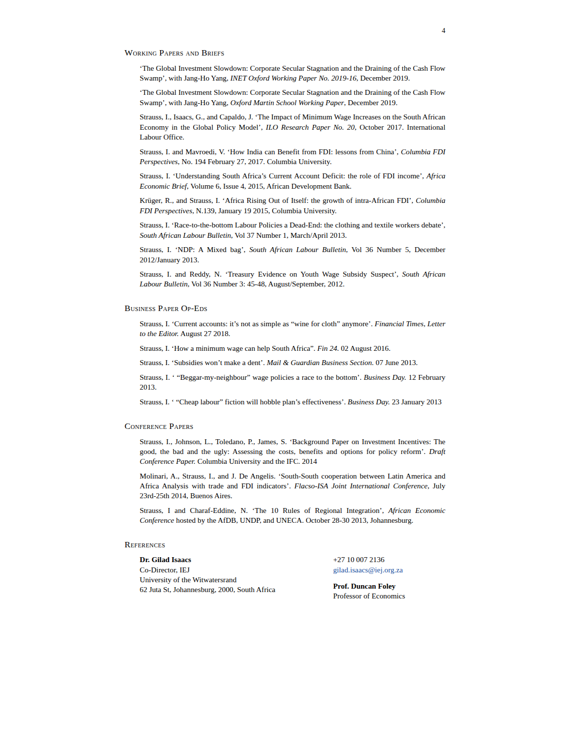4
Working Papers and Briefs
‘The Global Investment Slowdown: Corporate Secular Stagnation and the Draining of the Cash Flow Swamp’, with Jang-Ho Yang, INET Oxford Working Paper No. 2019-16, December 2019.
‘The Global Investment Slowdown: Corporate Secular Stagnation and the Draining of the Cash Flow Swamp’, with Jang-Ho Yang, Oxford Martin School Working Paper, December 2019.
Strauss, I., Isaacs, G., and Capaldo, J. ‘The Impact of Minimum Wage Increases on the South African Economy in the Global Policy Model’, ILO Research Paper No. 20, October 2017. International Labour Office.
Strauss, I. and Mavroedi, V. ‘How India can Benefit from FDI: lessons from China’, Columbia FDI Perspectives, No. 194 February 27, 2017. Columbia University.
Strauss, I. ‘Understanding South Africa’s Current Account Deficit: the role of FDI income’, Africa Economic Brief, Volume 6, Issue 4, 2015, African Development Bank.
Krüger, R., and Strauss, I. ‘Africa Rising Out of Itself: the growth of intra-African FDI’, Columbia FDI Perspectives, N.139, January 19 2015, Columbia University.
Strauss, I. ‘Race-to-the-bottom Labour Policies a Dead-End: the clothing and textile workers debate’, South African Labour Bulletin, Vol 37 Number 1, March/April 2013.
Strauss, I. ‘NDP: A Mixed bag’, South African Labour Bulletin, Vol 36 Number 5, December 2012/January 2013.
Strauss, I. and Reddy, N. ‘Treasury Evidence on Youth Wage Subsidy Suspect’, South African Labour Bulletin, Vol 36 Number 3: 45-48, August/September, 2012.
Business Paper Op-Eds
Strauss, I. ‘Current accounts: it’s not as simple as “wine for cloth” anymore’. Financial Times, Letter to the Editor. August 27 2018.
Strauss, I. ‘How a minimum wage can help South Africa”. Fin 24. 02 August 2016.
Strauss, I. ‘Subsidies won’t make a dent’. Mail & Guardian Business Section. 07 June 2013.
Strauss, I. ‘ “Beggar-my-neighbour” wage policies a race to the bottom’. Business Day. 12 February 2013.
Strauss, I. ‘ “Cheap labour” fiction will hobble plan’s effectiveness’. Business Day. 23 January 2013
Conference Papers
Strauss, I., Johnson, L., Toledano, P., James, S. ‘Background Paper on Investment Incentives: The good, the bad and the ugly: Assessing the costs, benefits and options for policy reform’. Draft Conference Paper. Columbia University and the IFC. 2014
Molinari, A., Strauss, I., and J. De Angelis. ‘South-South cooperation between Latin America and Africa Analysis with trade and FDI indicators’. Flacso-ISA Joint International Conference, July 23rd-25th 2014, Buenos Aires.
Strauss, I and Charaf-Eddine, N. ‘The 10 Rules of Regional Integration’, African Economic Conference hosted by the AfDB, UNDP, and UNECA. October 28-30 2013, Johannesburg.
References
Dr. Gilad Isaacs
Co-Director, IEJ
University of the Witwatersrand
62 Juta St, Johannesburg, 2000, South Africa
+27 10 007 2136
gilad.isaacs@iej.org.za
Prof. Duncan Foley
Professor of Economics